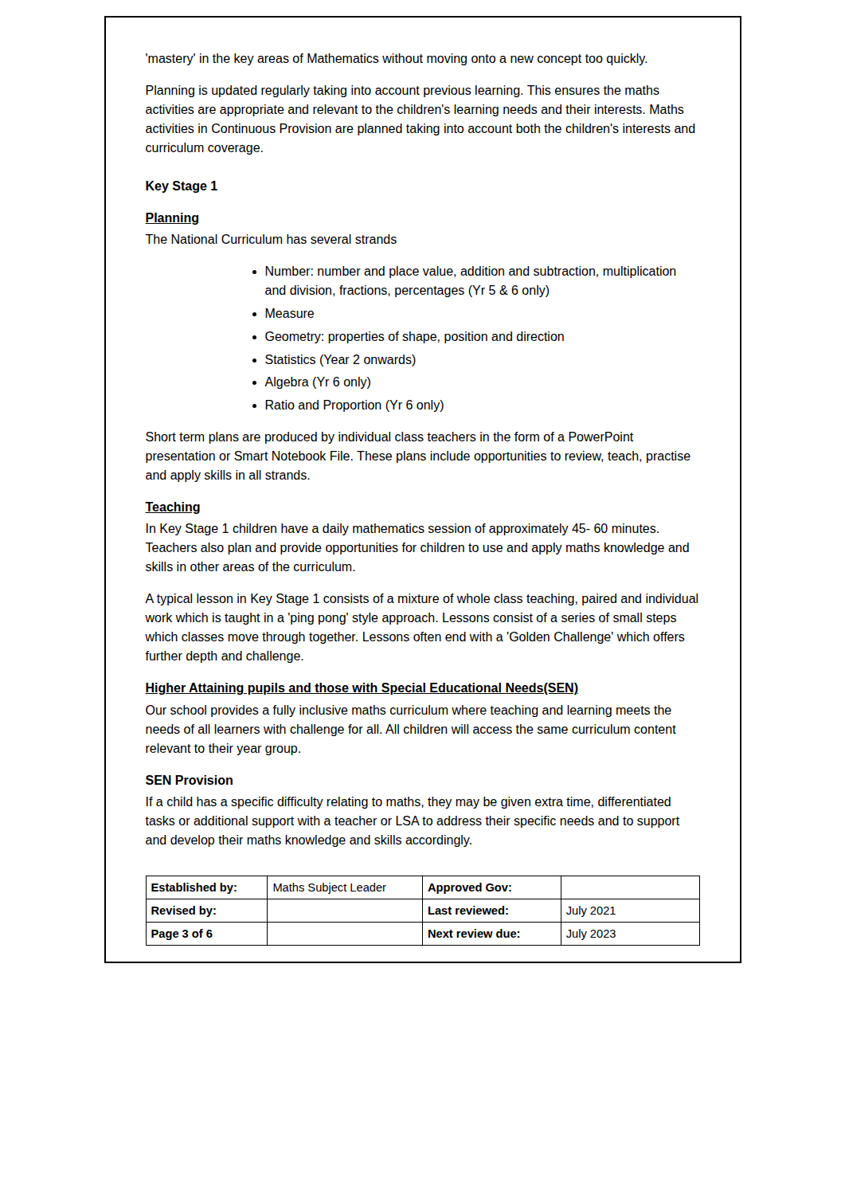'mastery' in the key areas of Mathematics without moving onto a new concept too quickly.
Planning is updated regularly taking into account previous learning. This ensures the maths activities are appropriate and relevant to the children's learning needs and their interests. Maths activities in Continuous Provision are planned taking into account both the children's interests and curriculum coverage.
Key Stage 1
Planning
The National Curriculum has several strands
Number: number and place value, addition and subtraction, multiplication and division, fractions, percentages (Yr 5 & 6 only)
Measure
Geometry: properties of shape, position and direction
Statistics (Year 2 onwards)
Algebra (Yr 6 only)
Ratio and Proportion (Yr 6 only)
Short term plans are produced by individual class teachers in the form of a PowerPoint presentation or Smart Notebook File. These plans include opportunities to review, teach, practise and apply skills in all strands.
Teaching
In Key Stage 1 children have a daily mathematics session of approximately 45- 60 minutes. Teachers also plan and provide opportunities for children to use and apply maths knowledge and skills in other areas of the curriculum.
A typical lesson in Key Stage 1 consists of a mixture of whole class teaching, paired and individual work which is taught in a 'ping pong' style approach. Lessons consist of a series of small steps which classes move through together. Lessons often end with a 'Golden Challenge' which offers further depth and challenge.
Higher Attaining pupils and those with Special Educational Needs(SEN)
Our school provides a fully inclusive maths curriculum where teaching and learning meets the needs of all learners with challenge for all. All children will access the same curriculum content relevant to their year group.
SEN Provision
If a child has a specific difficulty relating to maths, they may be given extra time, differentiated tasks or additional support with a teacher or LSA to address their specific needs and to support and develop their maths knowledge and skills accordingly.
| Established by: | Maths Subject Leader | Approved Gov: | |
| Revised by: | | Last reviewed: | July 2021 |
| Page 3 of 6 | | Next review due: | July 2023 |